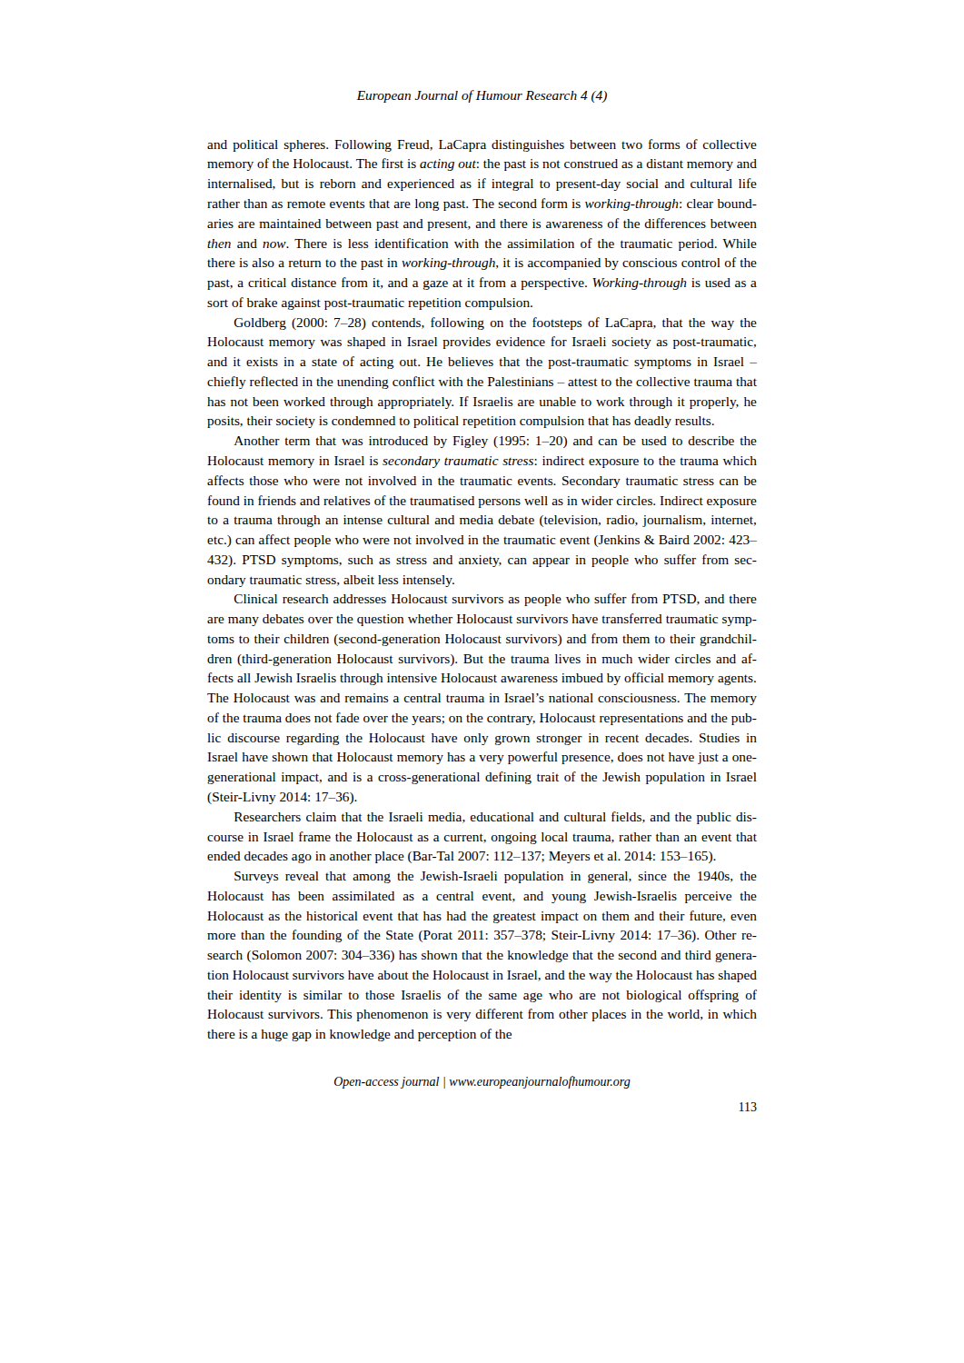European Journal of Humour Research 4 (4)
and political spheres. Following Freud, LaCapra distinguishes between two forms of collective memory of the Holocaust. The first is acting out: the past is not construed as a distant memory and internalised, but is reborn and experienced as if integral to present-day social and cultural life rather than as remote events that are long past. The second form is working-through: clear boundaries are maintained between past and present, and there is awareness of the differences between then and now. There is less identification with the assimilation of the traumatic period. While there is also a return to the past in working-through, it is accompanied by conscious control of the past, a critical distance from it, and a gaze at it from a perspective. Working-through is used as a sort of brake against post-traumatic repetition compulsion.
Goldberg (2000: 7–28) contends, following on the footsteps of LaCapra, that the way the Holocaust memory was shaped in Israel provides evidence for Israeli society as post-traumatic, and it exists in a state of acting out. He believes that the post-traumatic symptoms in Israel – chiefly reflected in the unending conflict with the Palestinians – attest to the collective trauma that has not been worked through appropriately. If Israelis are unable to work through it properly, he posits, their society is condemned to political repetition compulsion that has deadly results.
Another term that was introduced by Figley (1995: 1–20) and can be used to describe the Holocaust memory in Israel is secondary traumatic stress: indirect exposure to the trauma which affects those who were not involved in the traumatic events. Secondary traumatic stress can be found in friends and relatives of the traumatised persons well as in wider circles. Indirect exposure to a trauma through an intense cultural and media debate (television, radio, journalism, internet, etc.) can affect people who were not involved in the traumatic event (Jenkins & Baird 2002: 423–432). PTSD symptoms, such as stress and anxiety, can appear in people who suffer from secondary traumatic stress, albeit less intensely.
Clinical research addresses Holocaust survivors as people who suffer from PTSD, and there are many debates over the question whether Holocaust survivors have transferred traumatic symptoms to their children (second-generation Holocaust survivors) and from them to their grandchildren (third-generation Holocaust survivors). But the trauma lives in much wider circles and affects all Jewish Israelis through intensive Holocaust awareness imbued by official memory agents. The Holocaust was and remains a central trauma in Israel’s national consciousness. The memory of the trauma does not fade over the years; on the contrary, Holocaust representations and the public discourse regarding the Holocaust have only grown stronger in recent decades. Studies in Israel have shown that Holocaust memory has a very powerful presence, does not have just a one-generational impact, and is a cross-generational defining trait of the Jewish population in Israel (Steir-Livny 2014: 17–36).
Researchers claim that the Israeli media, educational and cultural fields, and the public discourse in Israel frame the Holocaust as a current, ongoing local trauma, rather than an event that ended decades ago in another place (Bar-Tal 2007: 112–137; Meyers et al. 2014: 153–165).
Surveys reveal that among the Jewish-Israeli population in general, since the 1940s, the Holocaust has been assimilated as a central event, and young Jewish-Israelis perceive the Holocaust as the historical event that has had the greatest impact on them and their future, even more than the founding of the State (Porat 2011: 357–378; Steir-Livny 2014: 17–36). Other research (Solomon 2007: 304–336) has shown that the knowledge that the second and third generation Holocaust survivors have about the Holocaust in Israel, and the way the Holocaust has shaped their identity is similar to those Israelis of the same age who are not biological offspring of Holocaust survivors. This phenomenon is very different from other places in the world, in which there is a huge gap in knowledge and perception of the
Open-access journal | www.europeanjournalofhumour.org
113